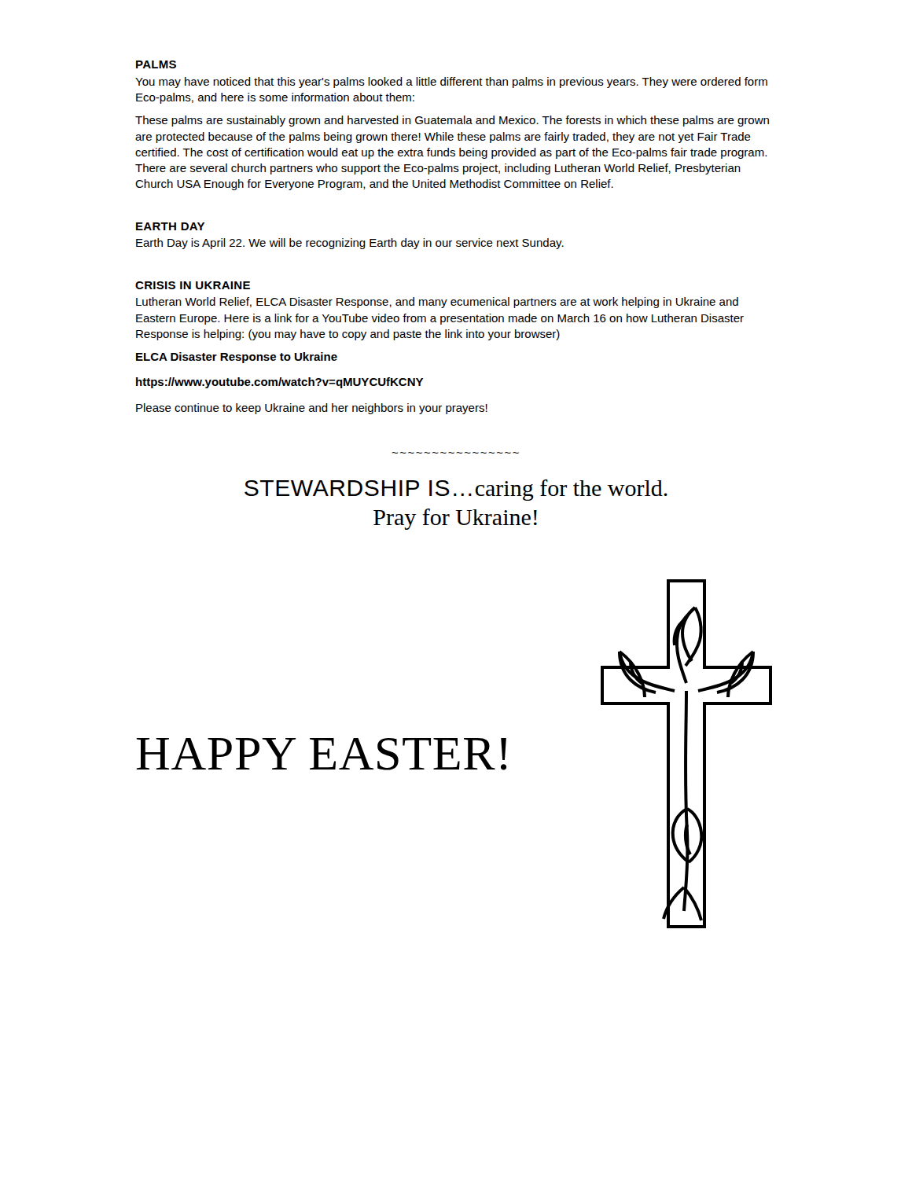PALMS
You may have noticed that this year's palms looked a little different than palms in previous years. They were ordered form Eco-palms, and here is some information about them:
These palms are sustainably grown and harvested in Guatemala and Mexico. The forests in which these palms are grown are protected because of the palms being grown there! While these palms are fairly traded, they are not yet Fair Trade certified. The cost of certification would eat up the extra funds being provided as part of the Eco-palms fair trade program. There are several church partners who support the Eco-palms project, including Lutheran World Relief, Presbyterian Church USA Enough for Everyone Program, and the United Methodist Committee on Relief.
EARTH DAY
Earth Day is April 22. We will be recognizing Earth day in our service next Sunday.
CRISIS IN UKRAINE
Lutheran World Relief, ELCA Disaster Response, and many ecumenical partners are at work helping in Ukraine and Eastern Europe. Here is a link for a YouTube video from a presentation made on March 16 on how Lutheran Disaster Response is helping: (you may have to copy and paste the link into your browser)
ELCA Disaster Response to Ukraine
https://www.youtube.com/watch?v=qMUYCUfKCNY
Please continue to keep Ukraine and her neighbors in your prayers!
~~~~~~~~~~~~~~~~
STEWARDSHIP IS…caring for the world.
Pray for Ukraine!
HAPPY EASTER!